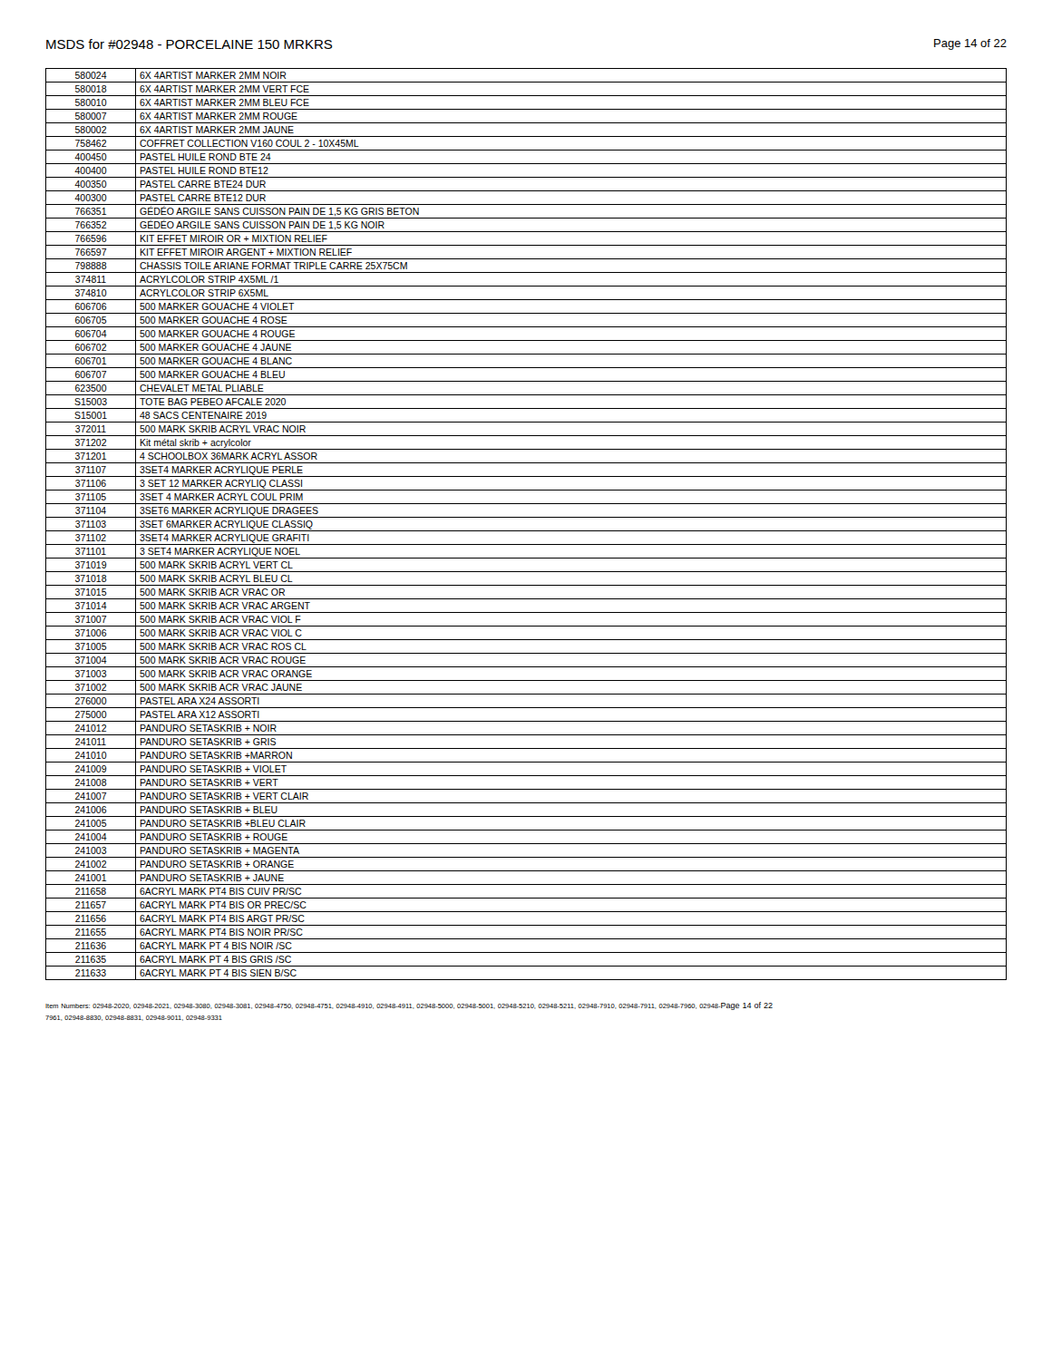MSDS for #02948 - PORCELAINE 150 MRKRS
Page 14 of 22
| 580024 | 6X 4ARTIST MARKER 2MM NOIR |
| 580018 | 6X 4ARTIST MARKER 2MM VERT FCE |
| 580010 | 6X 4ARTIST MARKER 2MM BLEU FCE |
| 580007 | 6X 4ARTIST MARKER 2MM ROUGE |
| 580002 | 6X 4ARTIST MARKER 2MM JAUNE |
| 758462 | COFFRET COLLECTION V160 COUL 2 - 10X45ML |
| 400450 | PASTEL HUILE ROND BTE 24 |
| 400400 | PASTEL HUILE ROND BTE12 |
| 400350 | PASTEL CARRE BTE24 DUR |
| 400300 | PASTEL CARRE BTE12 DUR |
| 766351 | GÉDÉO ARGILE SANS CUISSON PAIN DE 1,5 KG GRIS BETON |
| 766352 | GÉDÉO ARGILE SANS CUISSON PAIN DE 1,5 KG NOIR |
| 766596 | KIT EFFET MIROIR OR + MIXTION RELIEF |
| 766597 | KIT EFFET MIROIR ARGENT + MIXTION RELIEF |
| 798888 | CHASSIS TOILE ARIANE FORMAT TRIPLE CARRE 25X75CM |
| 374811 | ACRYLCOLOR STRIP 4X5ML /1 |
| 374810 | ACRYLCOLOR STRIP 6X5ML |
| 606706 | 500 MARKER GOUACHE 4 VIOLET |
| 606705 | 500 MARKER GOUACHE 4 ROSE |
| 606704 | 500 MARKER GOUACHE 4 ROUGE |
| 606702 | 500 MARKER GOUACHE 4 JAUNE |
| 606701 | 500 MARKER GOUACHE 4 BLANC |
| 606707 | 500 MARKER GOUACHE 4 BLEU |
| 623500 | CHEVALET METAL PLIABLE |
| S15003 | TOTE BAG PEBEO AFCALE 2020 |
| S15001 | 48 SACS CENTENAIRE 2019 |
| 372011 | 500 MARK SKRIB ACRYL VRAC NOIR |
| 371202 | Kit métal skrib + acrylcolor |
| 371201 | 4 SCHOOLBOX 36MARK ACRYL ASSOR |
| 371107 | 3SET4 MARKER ACRYLIQUE PERLE |
| 371106 | 3 SET 12 MARKER ACRYLIQ CLASSI |
| 371105 | 3SET 4 MARKER ACRYL COUL PRIM |
| 371104 | 3SET6 MARKER ACRYLIQUE DRAGEES |
| 371103 | 3SET 6MARKER ACRYLIQUE CLASSIQ |
| 371102 | 3SET4 MARKER ACRYLIQUE GRAFITI |
| 371101 | 3 SET4 MARKER ACRYLIQUE NOEL |
| 371019 | 500 MARK SKRIB ACRYL VERT CL |
| 371018 | 500 MARK SKRIB ACRYL BLEU CL |
| 371015 | 500 MARK SKRIB ACR VRAC OR |
| 371014 | 500 MARK SKRIB ACR VRAC ARGENT |
| 371007 | 500 MARK SKRIB ACR VRAC VIOL F |
| 371006 | 500 MARK SKRIB ACR VRAC VIOL C |
| 371005 | 500 MARK SKRIB ACR VRAC ROS CL |
| 371004 | 500 MARK SKRIB ACR VRAC ROUGE |
| 371003 | 500 MARK SKRIB ACR VRAC ORANGE |
| 371002 | 500 MARK SKRIB ACR VRAC JAUNE |
| 276000 | PASTEL ARA X24 ASSORTI |
| 275000 | PASTEL ARA X12 ASSORTI |
| 241012 | PANDURO SETASKRIB + NOIR |
| 241011 | PANDURO SETASKRIB + GRIS |
| 241010 | PANDURO SETASKRIB +MARRON |
| 241009 | PANDURO SETASKRIB + VIOLET |
| 241008 | PANDURO SETASKRIB + VERT |
| 241007 | PANDURO SETASKRIB + VERT CLAIR |
| 241006 | PANDURO SETASKRIB + BLEU |
| 241005 | PANDURO SETASKRIB +BLEU CLAIR |
| 241004 | PANDURO SETASKRIB + ROUGE |
| 241003 | PANDURO SETASKRIB + MAGENTA |
| 241002 | PANDURO SETASKRIB + ORANGE |
| 241001 | PANDURO SETASKRIB + JAUNE |
| 211658 | 6ACRYL MARK PT4 BIS CUIV PR/SC |
| 211657 | 6ACRYL MARK PT4 BIS OR PREC/SC |
| 211656 | 6ACRYL MARK PT4 BIS ARGT PR/SC |
| 211655 | 6ACRYL MARK PT4 BIS NOIR PR/SC |
| 211636 | 6ACRYL MARK PT 4 BIS NOIR /SC |
| 211635 | 6ACRYL MARK PT 4 BIS GRIS /SC |
| 211633 | 6ACRYL MARK PT 4 BIS SIEN B/SC |
Item Numbers: 02948-2020, 02948-2021, 02948-3080, 02948-3081, 02948-4750, 02948-4751, 02948-4910, 02948-4911, 02948-5000, 02948-5001, 02948-5210, 02948-5211, 02948-7910, 02948-7911, 02948-7960, 02948-Page 14 of 22
7961, 02948-8830, 02948-8831, 02948-9011, 02948-9331